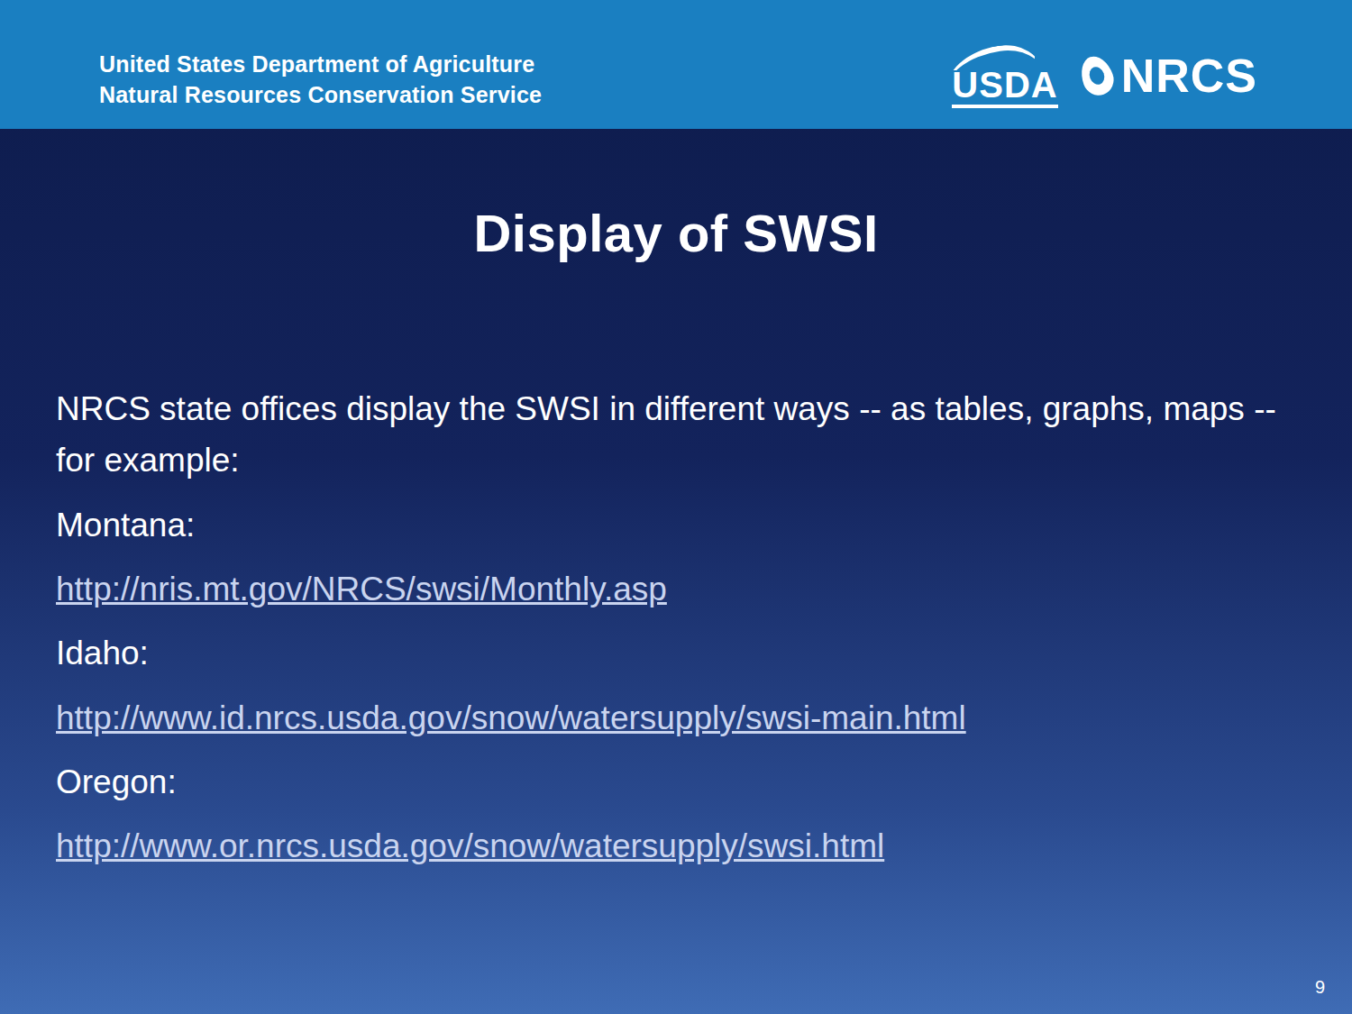United States Department of Agriculture
Natural Resources Conservation Service
USDA
NRCS
Display of SWSI
NRCS state offices display the SWSI in different ways -- as tables, graphs, maps -- for example:
Montana:
http://nris.mt.gov/NRCS/swsi/Monthly.asp
Idaho:
http://www.id.nrcs.usda.gov/snow/watersupply/swsi-main.html
Oregon:
http://www.or.nrcs.usda.gov/snow/watersupply/swsi.html
9